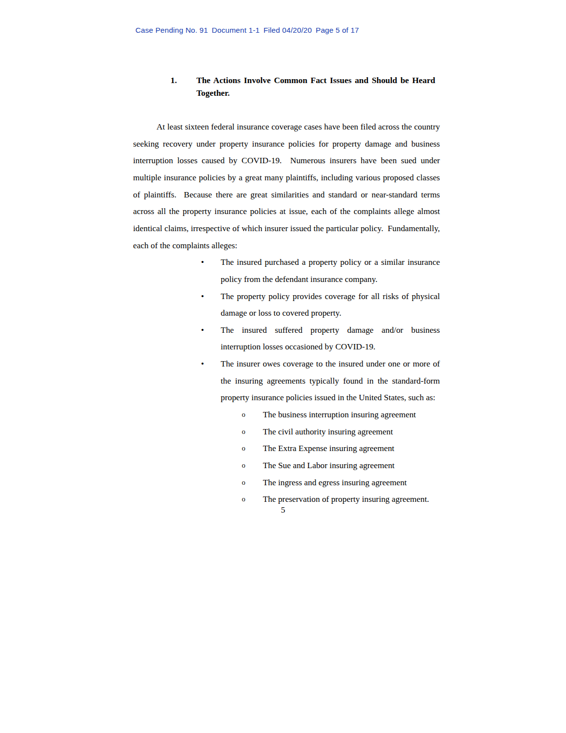Case Pending No. 91 Document 1-1 Filed 04/20/20 Page 5 of 17
1. The Actions Involve Common Fact Issues and Should be Heard Together.
At least sixteen federal insurance coverage cases have been filed across the country seeking recovery under property insurance policies for property damage and business interruption losses caused by COVID-19. Numerous insurers have been sued under multiple insurance policies by a great many plaintiffs, including various proposed classes of plaintiffs. Because there are great similarities and standard or near-standard terms across all the property insurance policies at issue, each of the complaints allege almost identical claims, irrespective of which insurer issued the particular policy. Fundamentally, each of the complaints alleges:
The insured purchased a property policy or a similar insurance policy from the defendant insurance company.
The property policy provides coverage for all risks of physical damage or loss to covered property.
The insured suffered property damage and/or business interruption losses occasioned by COVID-19.
The insurer owes coverage to the insured under one or more of the insuring agreements typically found in the standard-form property insurance policies issued in the United States, such as:
The business interruption insuring agreement
The civil authority insuring agreement
The Extra Expense insuring agreement
The Sue and Labor insuring agreement
The ingress and egress insuring agreement
The preservation of property insuring agreement.
5